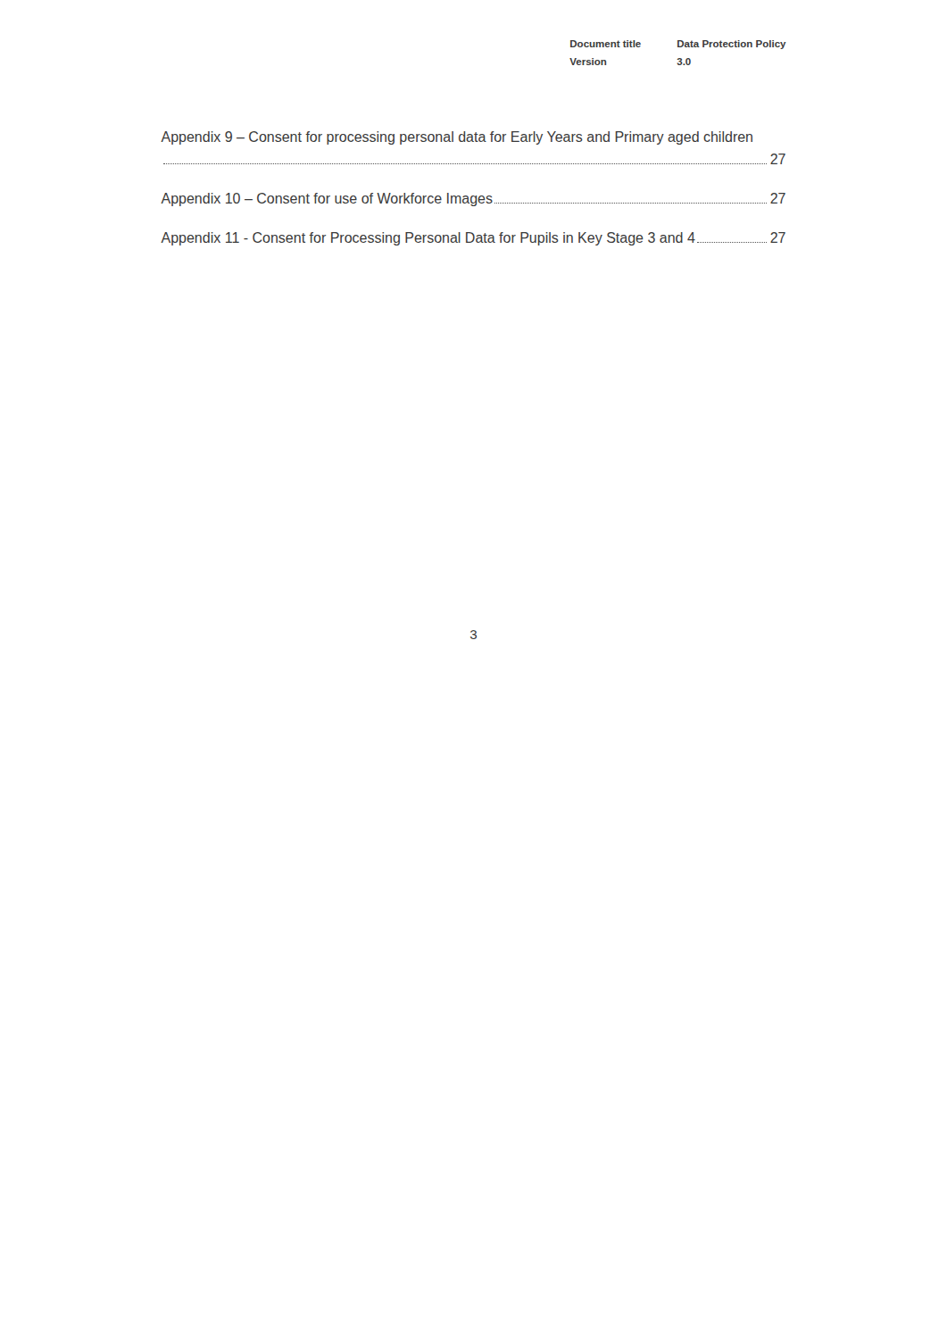| Document title | Data Protection Policy |
| Version | 3.0 |
Appendix 9 – Consent for processing personal data for Early Years and Primary aged children 27
Appendix 10 – Consent for use of Workforce Images 27
Appendix 11 - Consent for Processing Personal Data for Pupils in Key Stage 3 and 4 27
3